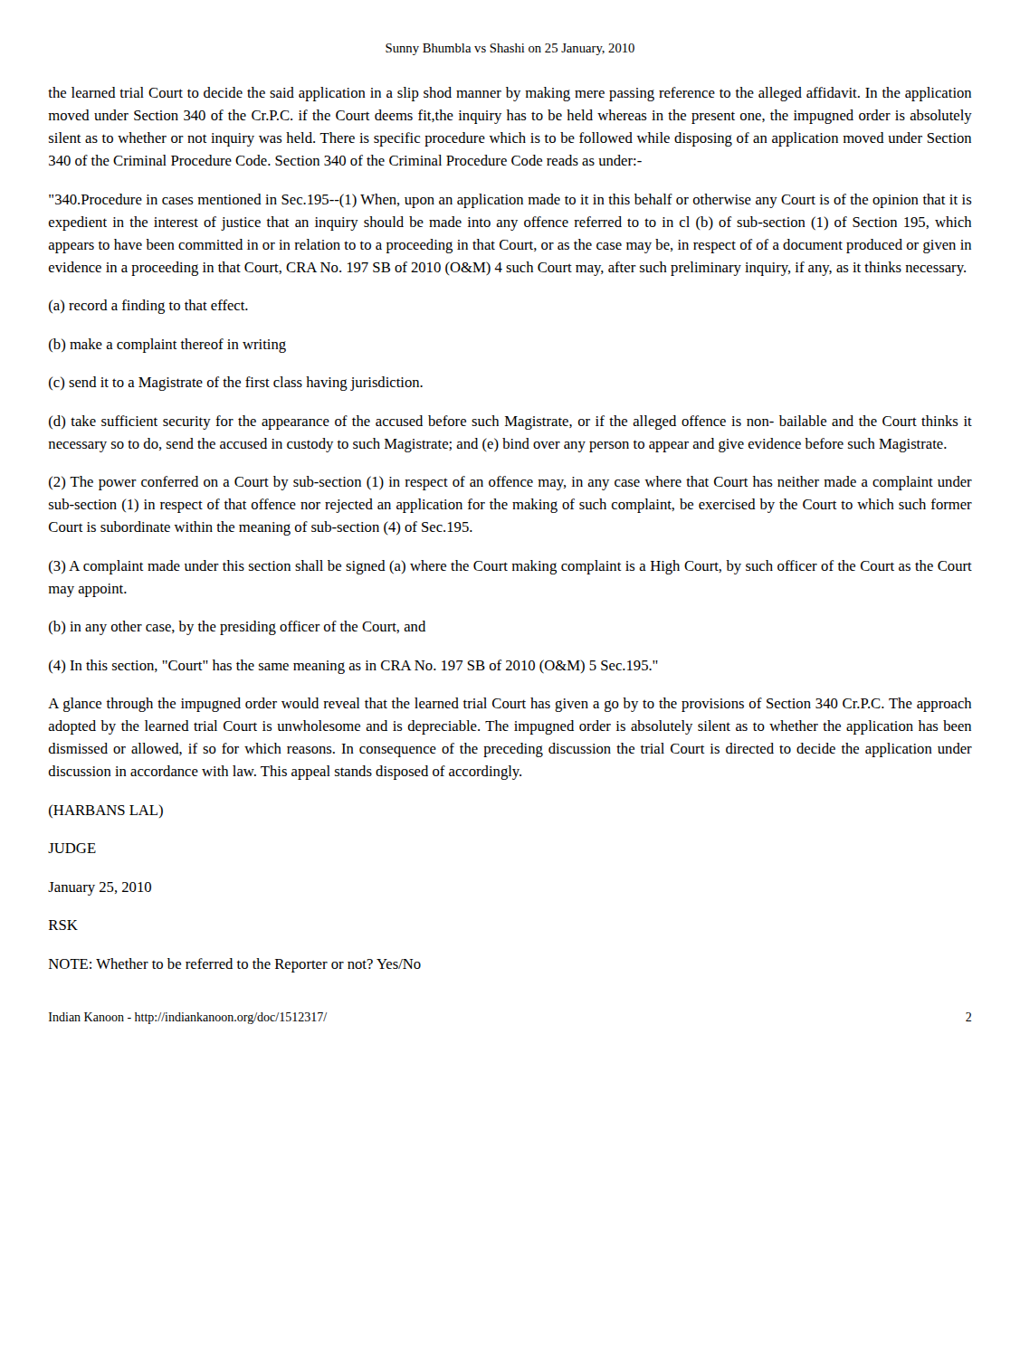Sunny Bhumbla vs Shashi on 25 January, 2010
the learned trial Court to decide the said application in a slip shod manner by making mere passing reference to the alleged affidavit. In the application moved under Section 340 of the Cr.P.C. if the Court deems fit,the inquiry has to be held whereas in the present one, the impugned order is absolutely silent as to whether or not inquiry was held. There is specific procedure which is to be followed while disposing of an application moved under Section 340 of the Criminal Procedure Code. Section 340 of the Criminal Procedure Code reads as under:-
"340.Procedure in cases mentioned in Sec.195--(1) When, upon an application made to it in this behalf or otherwise any Court is of the opinion that it is expedient in the interest of justice that an inquiry should be made into any offence referred to to in cl (b) of sub-section (1) of Section 195, which appears to have been committed in or in relation to to a proceeding in that Court, or as the case may be, in respect of of a document produced or given in evidence in a proceeding in that Court, CRA No. 197 SB of 2010 (O&M) 4 such Court may, after such preliminary inquiry, if any, as it thinks necessary.
(a) record a finding to that effect.
(b) make a complaint thereof in writing
(c) send it to a Magistrate of the first class having jurisdiction.
(d) take sufficient security for the appearance of the accused before such Magistrate, or if the alleged offence is non- bailable and the Court thinks it necessary so to do, send the accused in custody to such Magistrate; and (e) bind over any person to appear and give evidence before such Magistrate.
(2) The power conferred on a Court by sub-section (1) in respect of an offence may, in any case where that Court has neither made a complaint under sub-section (1) in respect of that offence nor rejected an application for the making of such complaint, be exercised by the Court to which such former Court is subordinate within the meaning of sub-section (4) of Sec.195.
(3) A complaint made under this section shall be signed (a) where the Court making complaint is a High Court, by such officer of the Court as the Court may appoint.
(b) in any other case, by the presiding officer of the Court, and
(4) In this section, "Court" has the same meaning as in CRA No. 197 SB of 2010 (O&M) 5 Sec.195."
A glance through the impugned order would reveal that the learned trial Court has given a go by to the provisions of Section 340 Cr.P.C. The approach adopted by the learned trial Court is unwholesome and is depreciable. The impugned order is absolutely silent as to whether the application has been dismissed or allowed, if so for which reasons. In consequence of the preceding discussion the trial Court is directed to decide the application under discussion in accordance with law. This appeal stands disposed of accordingly.
(HARBANS LAL)
JUDGE
January 25, 2010
RSK
NOTE: Whether to be referred to the Reporter or not? Yes/No
Indian Kanoon - http://indiankanoon.org/doc/1512317/ 2